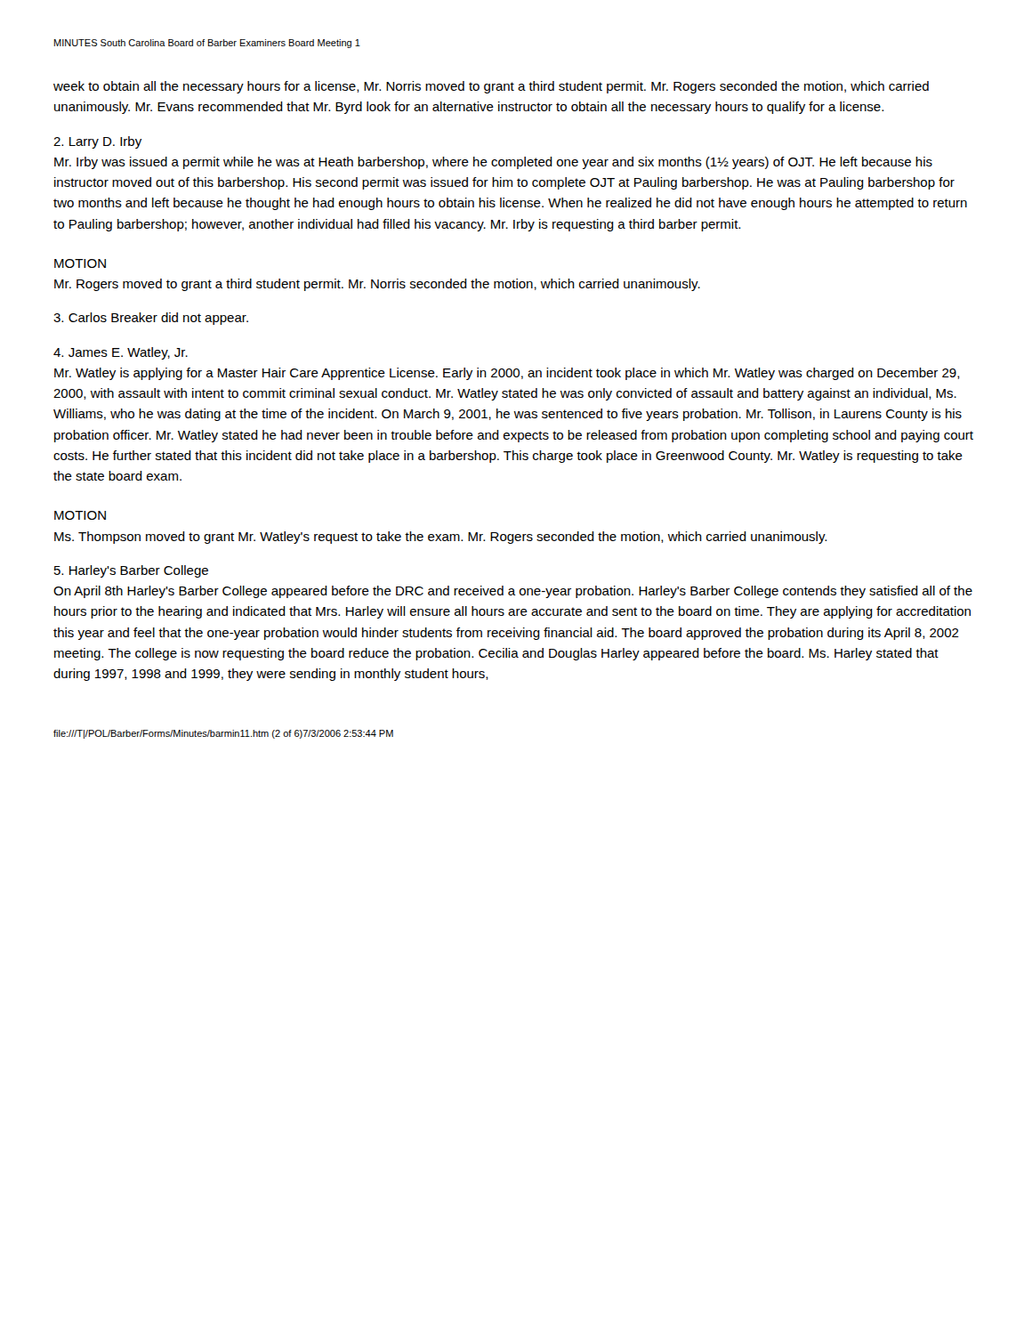MINUTES South Carolina Board of Barber Examiners Board Meeting 1
week to obtain all the necessary hours for a license, Mr. Norris moved to grant a third student permit. Mr. Rogers seconded the motion, which carried unanimously. Mr. Evans recommended that Mr. Byrd look for an alternative instructor to obtain all the necessary hours to qualify for a license.
2. Larry D. Irby
Mr. Irby was issued a permit while he was at Heath barbershop, where he completed one year and six months (1½ years) of OJT. He left because his instructor moved out of this barbershop. His second permit was issued for him to complete OJT at Pauling barbershop. He was at Pauling barbershop for two months and left because he thought he had enough hours to obtain his license. When he realized he did not have enough hours he attempted to return to Pauling barbershop; however, another individual had filled his vacancy. Mr. Irby is requesting a third barber permit.
MOTION
Mr. Rogers moved to grant a third student permit. Mr. Norris seconded the motion, which carried unanimously.
3. Carlos Breaker did not appear.
4. James E. Watley, Jr.
Mr. Watley is applying for a Master Hair Care Apprentice License. Early in 2000, an incident took place in which Mr. Watley was charged on December 29, 2000, with assault with intent to commit criminal sexual conduct. Mr. Watley stated he was only convicted of assault and battery against an individual, Ms. Williams, who he was dating at the time of the incident. On March 9, 2001, he was sentenced to five years probation. Mr. Tollison, in Laurens County is his probation officer. Mr. Watley stated he had never been in trouble before and expects to be released from probation upon completing school and paying court costs. He further stated that this incident did not take place in a barbershop. This charge took place in Greenwood County. Mr. Watley is requesting to take the state board exam.
MOTION
Ms. Thompson moved to grant Mr. Watley's request to take the exam. Mr. Rogers seconded the motion, which carried unanimously.
5. Harley's Barber College
On April 8th Harley's Barber College appeared before the DRC and received a one-year probation. Harley's Barber College contends they satisfied all of the hours prior to the hearing and indicated that Mrs. Harley will ensure all hours are accurate and sent to the board on time. They are applying for accreditation this year and feel that the one-year probation would hinder students from receiving financial aid. The board approved the probation during its April 8, 2002 meeting. The college is now requesting the board reduce the probation. Cecilia and Douglas Harley appeared before the board. Ms. Harley stated that during 1997, 1998 and 1999, they were sending in monthly student hours,
file:///T|/POL/Barber/Forms/Minutes/barmin11.htm (2 of 6)7/3/2006 2:53:44 PM